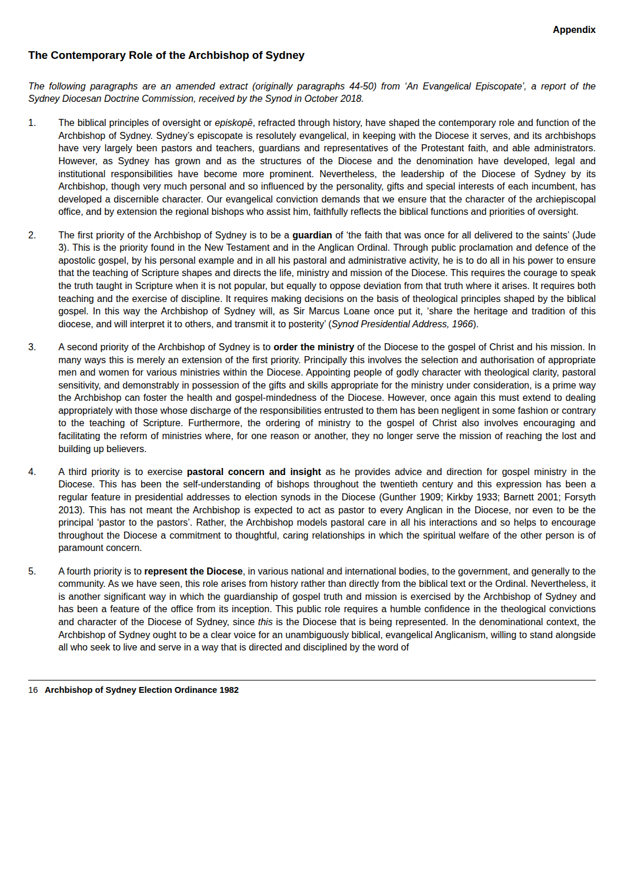Appendix
The Contemporary Role of the Archbishop of Sydney
The following paragraphs are an amended extract (originally paragraphs 44-50) from ‘An Evangelical Episcopate’, a report of the Sydney Diocesan Doctrine Commission, received by the Synod in October 2018.
The biblical principles of oversight or episkopē, refracted through history, have shaped the contemporary role and function of the Archbishop of Sydney. Sydney’s episcopate is resolutely evangelical, in keeping with the Diocese it serves, and its archbishops have very largely been pastors and teachers, guardians and representatives of the Protestant faith, and able administrators. However, as Sydney has grown and as the structures of the Diocese and the denomination have developed, legal and institutional responsibilities have become more prominent. Nevertheless, the leadership of the Diocese of Sydney by its Archbishop, though very much personal and so influenced by the personality, gifts and special interests of each incumbent, has developed a discernible character. Our evangelical conviction demands that we ensure that the character of the archiepiscopal office, and by extension the regional bishops who assist him, faithfully reflects the biblical functions and priorities of oversight.
The first priority of the Archbishop of Sydney is to be a guardian of ‘the faith that was once for all delivered to the saints’ (Jude 3). This is the priority found in the New Testament and in the Anglican Ordinal. Through public proclamation and defence of the apostolic gospel, by his personal example and in all his pastoral and administrative activity, he is to do all in his power to ensure that the teaching of Scripture shapes and directs the life, ministry and mission of the Diocese. This requires the courage to speak the truth taught in Scripture when it is not popular, but equally to oppose deviation from that truth where it arises. It requires both teaching and the exercise of discipline. It requires making decisions on the basis of theological principles shaped by the biblical gospel. In this way the Archbishop of Sydney will, as Sir Marcus Loane once put it, ‘share the heritage and tradition of this diocese, and will interpret it to others, and transmit it to posterity’ (Synod Presidential Address, 1966).
A second priority of the Archbishop of Sydney is to order the ministry of the Diocese to the gospel of Christ and his mission. In many ways this is merely an extension of the first priority. Principally this involves the selection and authorisation of appropriate men and women for various ministries within the Diocese. Appointing people of godly character with theological clarity, pastoral sensitivity, and demonstrably in possession of the gifts and skills appropriate for the ministry under consideration, is a prime way the Archbishop can foster the health and gospel-mindedness of the Diocese. However, once again this must extend to dealing appropriately with those whose discharge of the responsibilities entrusted to them has been negligent in some fashion or contrary to the teaching of Scripture. Furthermore, the ordering of ministry to the gospel of Christ also involves encouraging and facilitating the reform of ministries where, for one reason or another, they no longer serve the mission of reaching the lost and building up believers.
A third priority is to exercise pastoral concern and insight as he provides advice and direction for gospel ministry in the Diocese. This has been the self-understanding of bishops throughout the twentieth century and this expression has been a regular feature in presidential addresses to election synods in the Diocese (Gunther 1909; Kirkby 1933; Barnett 2001; Forsyth 2013). This has not meant the Archbishop is expected to act as pastor to every Anglican in the Diocese, nor even to be the principal ‘pastor to the pastors’. Rather, the Archbishop models pastoral care in all his interactions and so helps to encourage throughout the Diocese a commitment to thoughtful, caring relationships in which the spiritual welfare of the other person is of paramount concern.
A fourth priority is to represent the Diocese, in various national and international bodies, to the government, and generally to the community. As we have seen, this role arises from history rather than directly from the biblical text or the Ordinal. Nevertheless, it is another significant way in which the guardianship of gospel truth and mission is exercised by the Archbishop of Sydney and has been a feature of the office from its inception. This public role requires a humble confidence in the theological convictions and character of the Diocese of Sydney, since this is the Diocese that is being represented. In the denominational context, the Archbishop of Sydney ought to be a clear voice for an unambiguously biblical, evangelical Anglicanism, willing to stand alongside all who seek to live and serve in a way that is directed and disciplined by the word of
16 Archbishop of Sydney Election Ordinance 1982